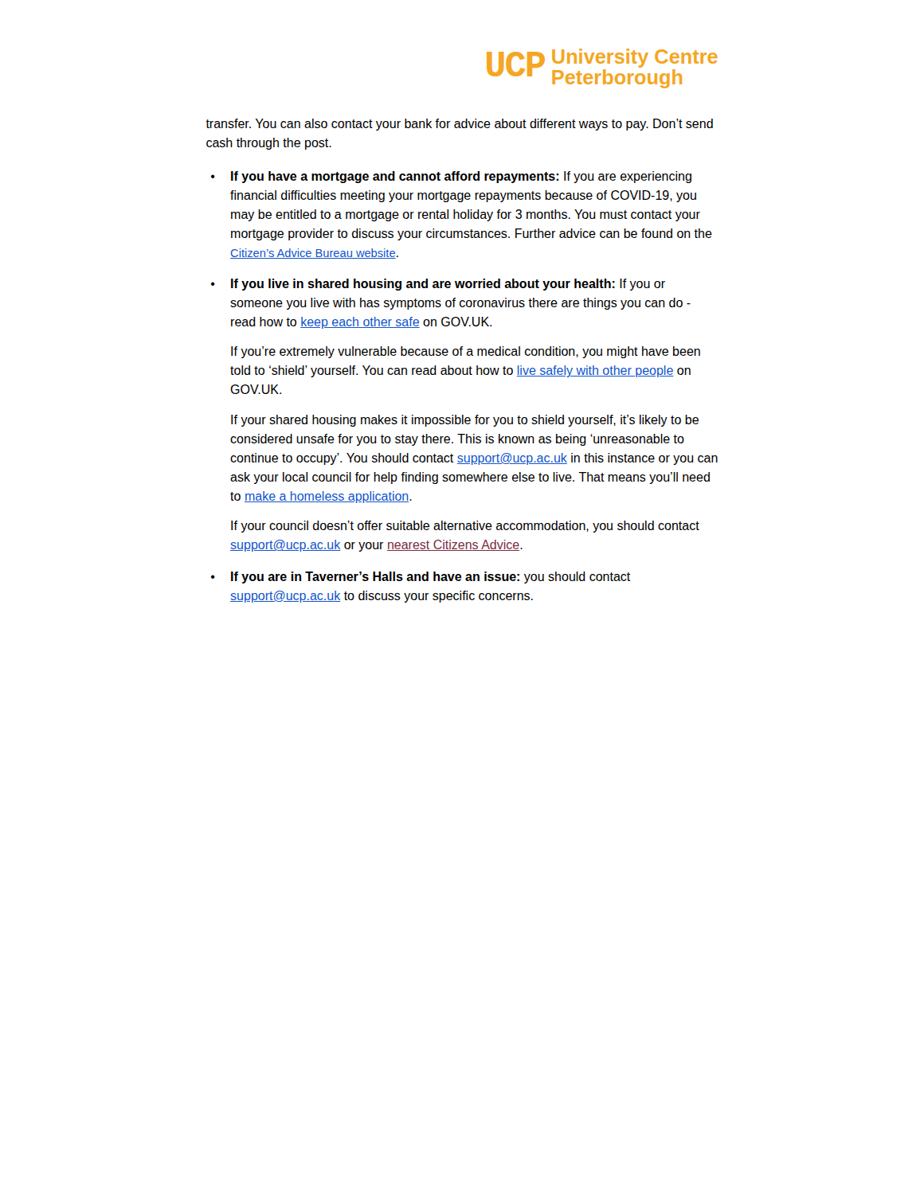UCP University Centre Peterborough
transfer. You can also contact your bank for advice about different ways to pay. Don’t send cash through the post.
If you have a mortgage and cannot afford repayments: If you are experiencing financial difficulties meeting your mortgage repayments because of COVID-19, you may be entitled to a mortgage or rental holiday for 3 months. You must contact your mortgage provider to discuss your circumstances. Further advice can be found on the Citizen’s Advice Bureau website.
If you live in shared housing and are worried about your health: If you or someone you live with has symptoms of coronavirus there are things you can do - read how to keep each other safe on GOV.UK.
If you’re extremely vulnerable because of a medical condition, you might have been told to ‘shield’ yourself. You can read about how to live safely with other people on GOV.UK.
If your shared housing makes it impossible for you to shield yourself, it’s likely to be considered unsafe for you to stay there. This is known as being ‘unreasonable to continue to occupy’. You should contact support@ucp.ac.uk in this instance or you can ask your local council for help finding somewhere else to live. That means you’ll need to make a homeless application.
If your council doesn’t offer suitable alternative accommodation, you should contact support@ucp.ac.uk or your nearest Citizens Advice.
If you are in Taverner’s Halls and have an issue: you should contact support@ucp.ac.uk to discuss your specific concerns.